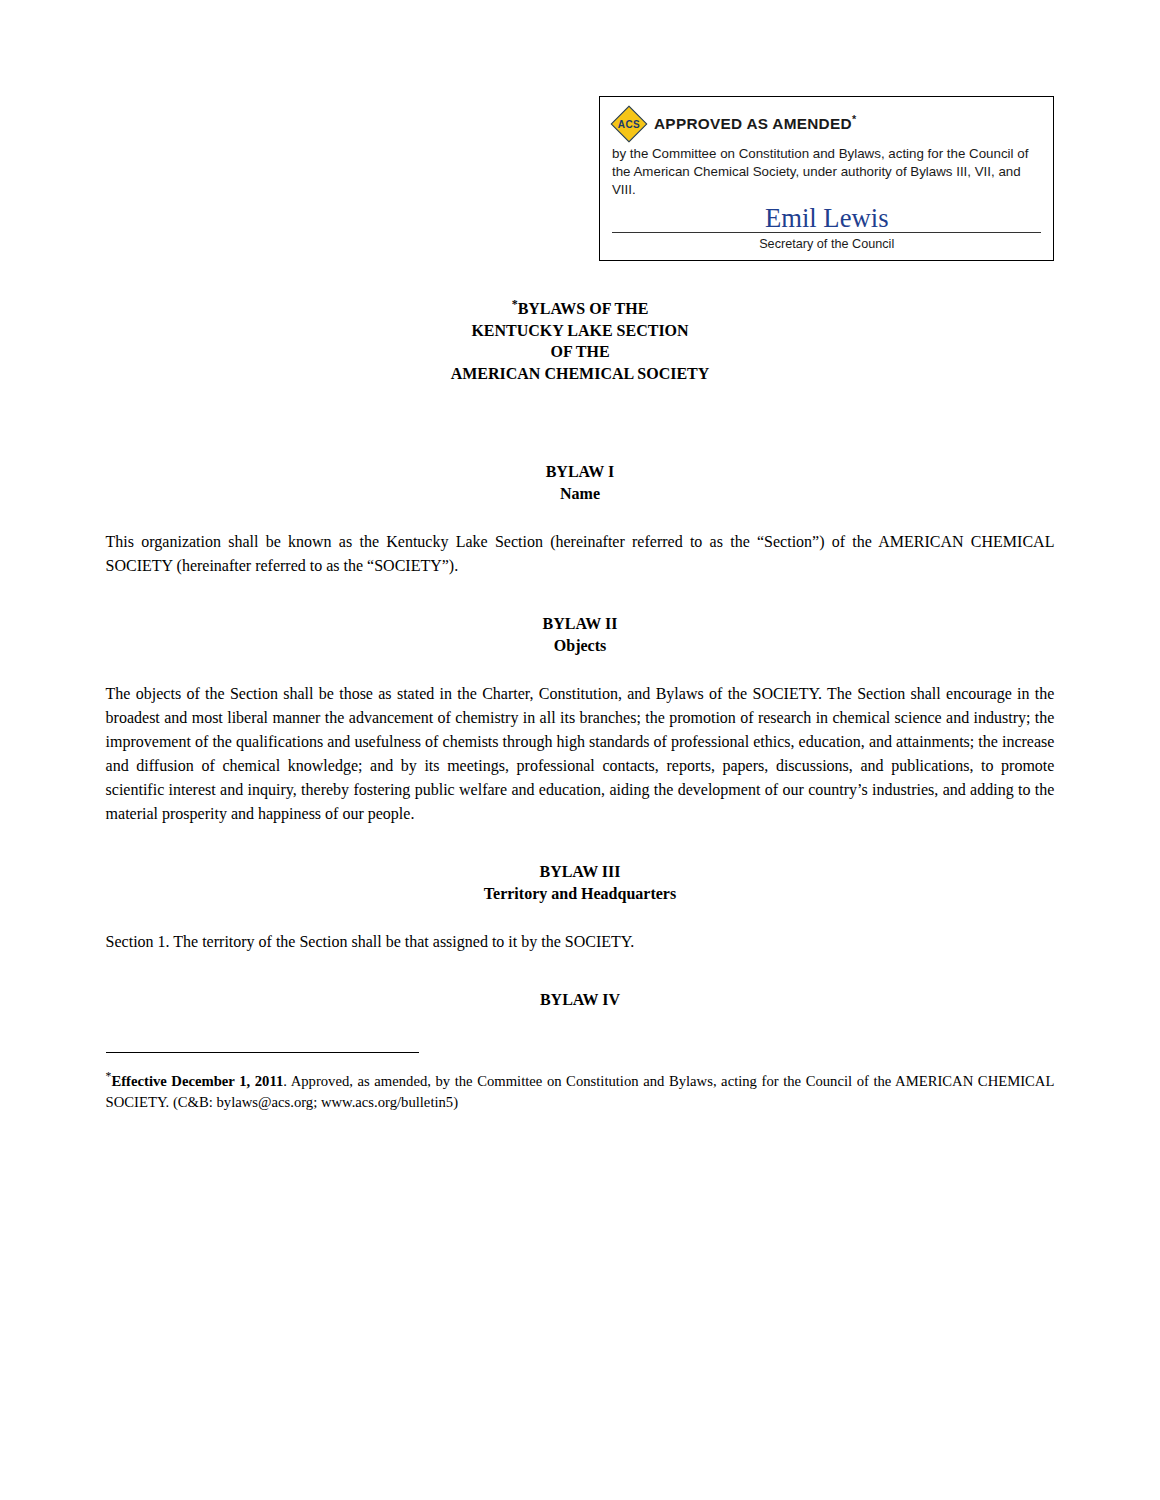ACS
APPROVED AS AMENDED*
by the Committee on Constitution and Bylaws, acting for the Council of the American Chemical Society, under authority of Bylaws III, VII, and VIII.
Emil Lewis
Secretary of the Council
*BYLAWS OF THE
KENTUCKY LAKE SECTION
OF THE
AMERICAN CHEMICAL SOCIETY
BYLAW IName
This organization shall be known as the Kentucky Lake Section (hereinafter referred to as the “Section”) of the AMERICAN CHEMICAL SOCIETY (hereinafter referred to as the “SOCIETY”).
BYLAW IIObjects
The objects of the Section shall be those as stated in the Charter, Constitution, and Bylaws of the SOCIETY. The Section shall encourage in the broadest and most liberal manner the advancement of chemistry in all its branches; the promotion of research in chemical science and industry; the improvement of the qualifications and usefulness of chemists through high standards of professional ethics, education, and attainments; the increase and diffusion of chemical knowledge; and by its meetings, professional contacts, reports, papers, discussions, and publications, to promote scientific interest and inquiry, thereby fostering public welfare and education, aiding the development of our country’s industries, and adding to the material prosperity and happiness of our people.
BYLAW IIITerritory and Headquarters
Section 1. The territory of the Section shall be that assigned to it by the SOCIETY.
BYLAW IV
*Effective December 1, 2011. Approved, as amended, by the Committee on Constitution and Bylaws, acting for the Council of the AMERICAN CHEMICAL SOCIETY. (C&B: bylaws@acs.org; www.acs.org/bulletin5)